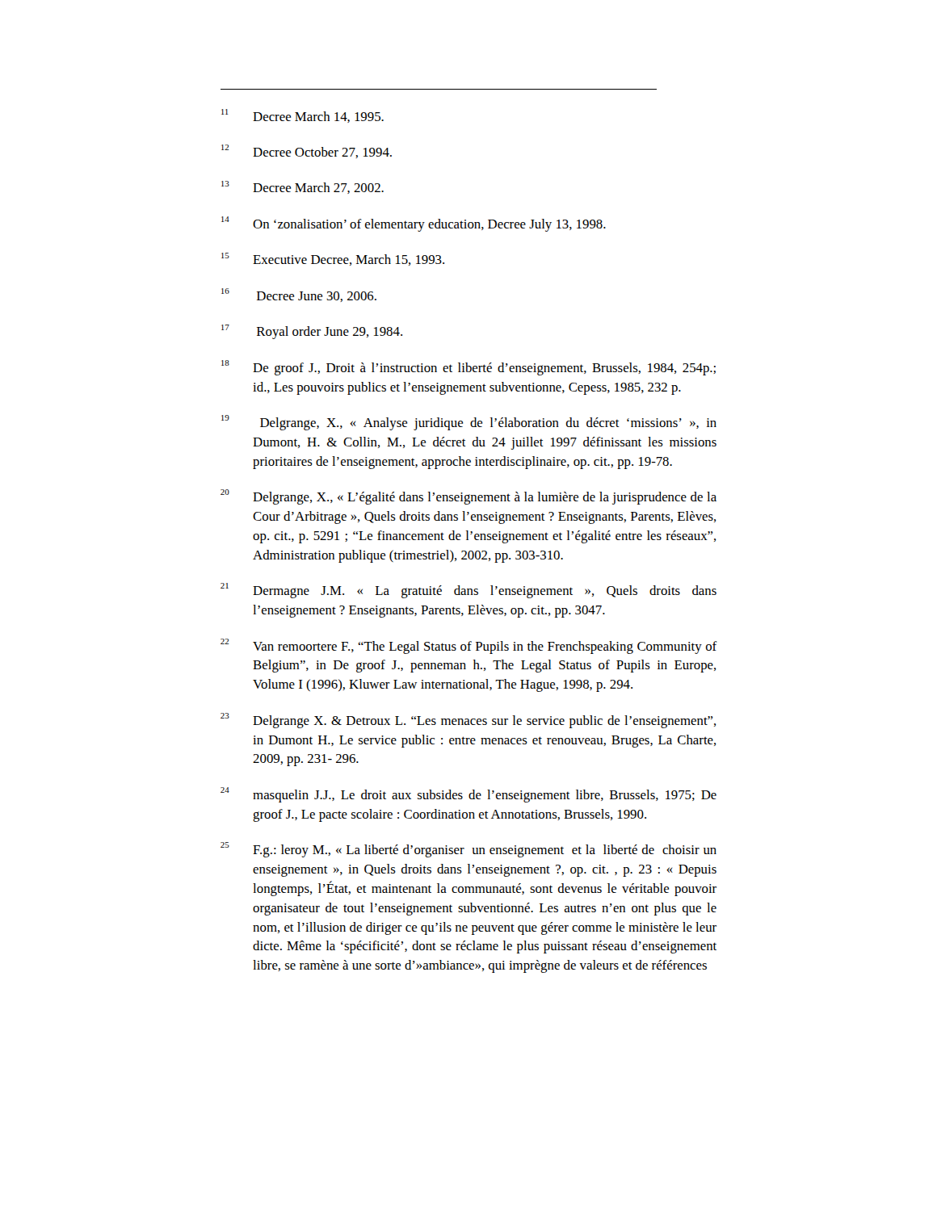Decree March 14, 1995.
Decree October 27, 1994.
Decree March 27, 2002.
On ‘zonalisation’ of elementary education, Decree July 13, 1998.
Executive Decree, March 15, 1993.
Decree June 30, 2006.
Royal order June 29, 1984.
De groof J., Droit à l’instruction et liberté d’enseignement, Brussels, 1984, 254p.; id., Les pouvoirs publics et l’enseignement subventionne, Cepess, 1985, 232 p.
Delgrange, X., « Analyse juridique de l’élaboration du décret ‘missions’ », in Dumont, H. & Collin, M., Le décret du 24 juillet 1997 définissant les missions prioritaires de l’enseignement, approche interdisciplinaire, op. cit., pp. 19-78.
Delgrange, X., « L’égalité dans l’enseignement à la lumière de la jurisprudence de la Cour d’Arbitrage », Quels droits dans l’enseignement ? Enseignants, Parents, Elèves, op. cit., p. 5291 ; “Le financement de l’enseignement et l’égalité entre les réseaux”, Administration publique (trimestriel), 2002, pp. 303-310.
Dermagne J.M. « La gratuité dans l’enseignement », Quels droits dans l’enseignement ? Enseignants, Parents, Elèves, op. cit., pp. 3047.
Van remoortere F., “The Legal Status of Pupils in the Frenchspeaking Community of Belgium”, in De groof J., penneman h., The Legal Status of Pupils in Europe, Volume I (1996), Kluwer Law international, The Hague, 1998, p. 294.
Delgrange X. & Detroux L. “Les menaces sur le service public de l’enseignement”, in Dumont H., Le service public : entre menaces et renouveau, Bruges, La Charte, 2009, pp. 231- 296.
masquelin J.J., Le droit aux subsides de l’enseignement libre, Brussels, 1975; De groof J., Le pacte scolaire : Coordination et Annotations, Brussels, 1990.
F.g.: leroy M., « La liberté d’organiser un enseignement et la liberté de choisir un enseignement », in Quels droits dans l’enseignement ?, op. cit. , p. 23 : « Depuis longtemps, l’État, et maintenant la communauté, sont devenus le véritable pouvoir organisateur de tout l’enseignement subventionné. Les autres n’en ont plus que le nom, et l’illusion de diriger ce qu’ils ne peuvent que gérer comme le ministère le leur dicte. Même la ‘spécificité’, dont se réclame le plus puissant réseau d’enseignement libre, se ramène à une sorte d’»ambiance», qui imprègne de valeurs et de références